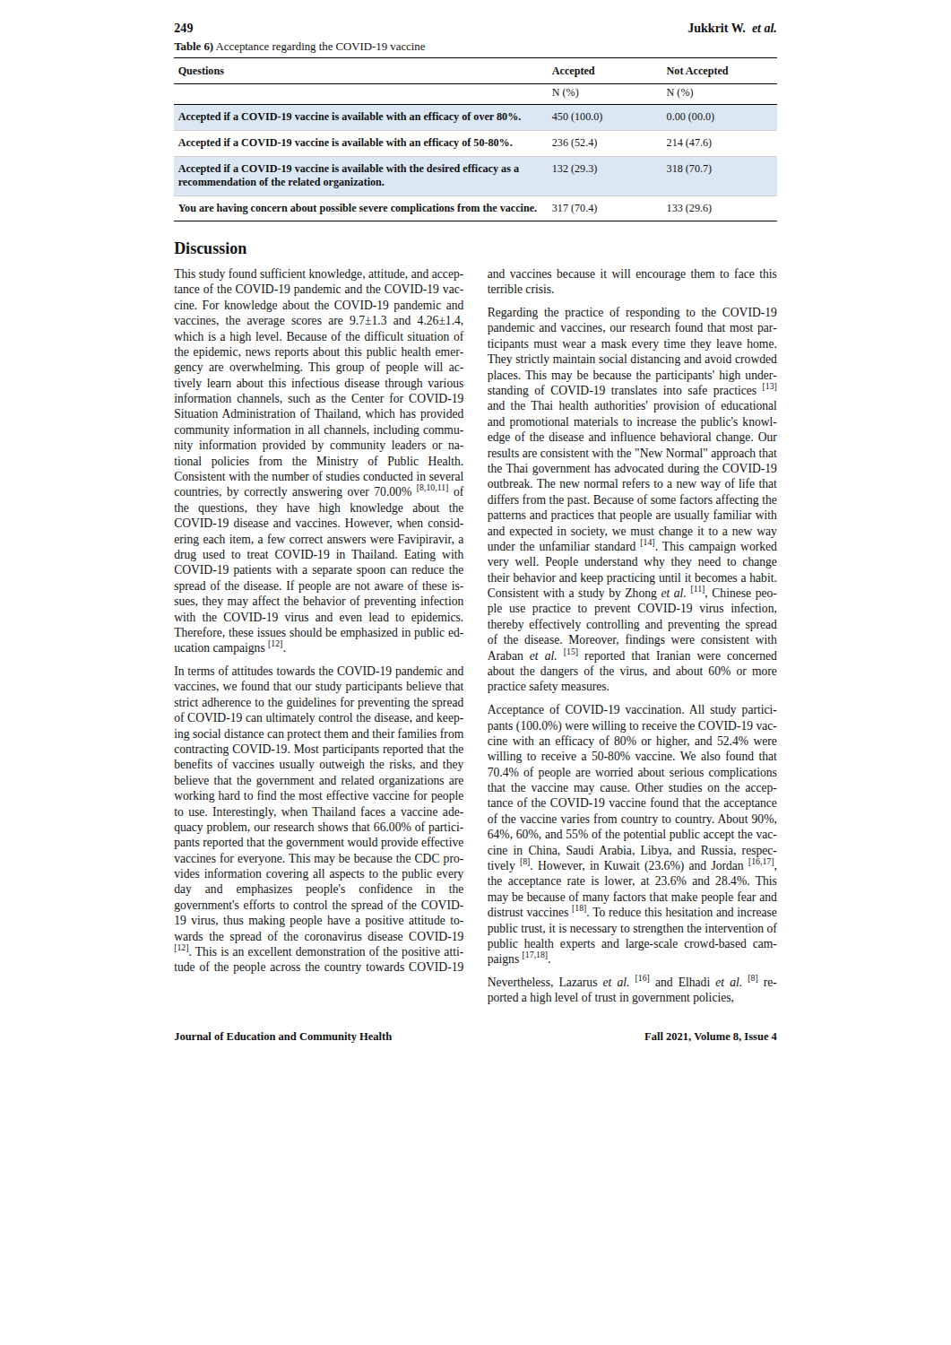249
Jukkrit W. et al.
Table 6) Acceptance regarding the COVID-19 vaccine
| Questions | Accepted | Not Accepted |
| --- | --- | --- |
| | N (%) | N (%) |
| Accepted if a COVID-19 vaccine is available with an efficacy of over 80%. | 450 (100.0) | 0.00 (00.0) |
| Accepted if a COVID-19 vaccine is available with an efficacy of 50-80%. | 236 (52.4) | 214 (47.6) |
| Accepted if a COVID-19 vaccine is available with the desired efficacy as a recommendation of the related organization. | 132 (29.3) | 318 (70.7) |
| You are having concern about possible severe complications from the vaccine. | 317 (70.4) | 133 (29.6) |
Discussion
This study found sufficient knowledge, attitude, and acceptance of the COVID-19 pandemic and the COVID-19 vaccine. For knowledge about the COVID-19 pandemic and vaccines, the average scores are 9.7±1.3 and 4.26±1.4, which is a high level. Because of the difficult situation of the epidemic, news reports about this public health emergency are overwhelming. This group of people will actively learn about this infectious disease through various information channels, such as the Center for COVID-19 Situation Administration of Thailand, which has provided community information in all channels, including community information provided by community leaders or national policies from the Ministry of Public Health. Consistent with the number of studies conducted in several countries, by correctly answering over 70.00% [8,10,11] of the questions, they have high knowledge about the COVID-19 disease and vaccines. However, when considering each item, a few correct answers were Favipiravir, a drug used to treat COVID-19 in Thailand. Eating with COVID-19 patients with a separate spoon can reduce the spread of the disease. If people are not aware of these issues, they may affect the behavior of preventing infection with the COVID-19 virus and even lead to epidemics. Therefore, these issues should be emphasized in public education campaigns [12].
In terms of attitudes towards the COVID-19 pandemic and vaccines, we found that our study participants believe that strict adherence to the guidelines for preventing the spread of COVID-19 can ultimately control the disease, and keeping social distance can protect them and their families from contracting COVID-19. Most participants reported that the benefits of vaccines usually outweigh the risks, and they believe that the government and related organizations are working hard to find the most effective vaccine for people to use. Interestingly, when Thailand faces a vaccine adequacy problem, our research shows that 66.00% of participants reported that the government would provide effective vaccines for everyone. This may be because the CDC provides information covering all aspects to the public every day and emphasizes people's confidence in the government's efforts to control the spread of the COVID-19 virus, thus making people have a positive attitude towards the spread of the coronavirus disease COVID-19 [12]. This is an excellent demonstration of the positive attitude of the people across the country towards COVID-19 and vaccines because it will encourage them to face this terrible crisis.
Regarding the practice of responding to the COVID-19 pandemic and vaccines, our research found that most participants must wear a mask every time they leave home. They strictly maintain social distancing and avoid crowded places. This may be because the participants' high understanding of COVID-19 translates into safe practices [13] and the Thai health authorities' provision of educational and promotional materials to increase the public's knowledge of the disease and influence behavioral change. Our results are consistent with the "New Normal" approach that the Thai government has advocated during the COVID-19 outbreak. The new normal refers to a new way of life that differs from the past. Because of some factors affecting the patterns and practices that people are usually familiar with and expected in society, we must change it to a new way under the unfamiliar standard [14]. This campaign worked very well. People understand why they need to change their behavior and keep practicing until it becomes a habit. Consistent with a study by Zhong et al. [11], Chinese people use practice to prevent COVID-19 virus infection, thereby effectively controlling and preventing the spread of the disease. Moreover, findings were consistent with Araban et al. [15] reported that Iranian were concerned about the dangers of the virus, and about 60% or more practice safety measures.
Acceptance of COVID-19 vaccination. All study participants (100.0%) were willing to receive the COVID-19 vaccine with an efficacy of 80% or higher, and 52.4% were willing to receive a 50-80% vaccine. We also found that 70.4% of people are worried about serious complications that the vaccine may cause. Other studies on the acceptance of the COVID-19 vaccine found that the acceptance of the vaccine varies from country to country. About 90%, 64%, 60%, and 55% of the potential public accept the vaccine in China, Saudi Arabia, Libya, and Russia, respectively [8]. However, in Kuwait (23.6%) and Jordan [16,17], the acceptance rate is lower, at 23.6% and 28.4%. This may be because of many factors that make people fear and distrust vaccines [18]. To reduce this hesitation and increase public trust, it is necessary to strengthen the intervention of public health experts and large-scale crowd-based campaigns [17,18].
Nevertheless, Lazarus et al. [16] and Elhadi et al. [8] reported a high level of trust in government policies,
Journal of Education and Community Health
Fall 2021, Volume 8, Issue 4